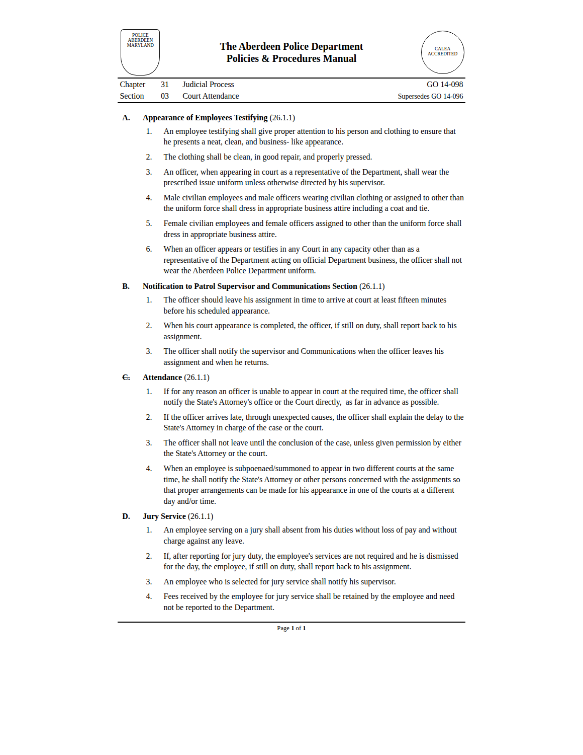POLICE
ABERDEEN
MARYLAND
The Aberdeen Police Department
Policies & Procedures Manual
CALEA
ACCREDITED
| Chapter | 31 | Judicial Process | GO 14-098 |
| Section | 03 | Court Attendance | Supersedes GO 14-096 |
A. Appearance of Employees Testifying (26.1.1)
1. An employee testifying shall give proper attention to his person and clothing to ensure that he presents a neat, clean, and business- like appearance.
2. The clothing shall be clean, in good repair, and properly pressed.
3. An officer, when appearing in court as a representative of the Department, shall wear the prescribed issue uniform unless otherwise directed by his supervisor.
4. Male civilian employees and male officers wearing civilian clothing or assigned to other than the uniform force shall dress in appropriate business attire including a coat and tie.
5. Female civilian employees and female officers assigned to other than the uniform force shall dress in appropriate business attire.
6. When an officer appears or testifies in any Court in any capacity other than as a representative of the Department acting on official Department business, the officer shall not wear the Aberdeen Police Department uniform.
B. Notification to Patrol Supervisor and Communications Section (26.1.1)
1. The officer should leave his assignment in time to arrive at court at least fifteen minutes before his scheduled appearance.
2. When his court appearance is completed, the officer, if still on duty, shall report back to his assignment.
3. The officer shall notify the supervisor and Communications when the officer leaves his assignment and when he returns.
C. Attendance (26.1.1)
1. If for any reason an officer is unable to appear in court at the required time, the officer shall notify the State's Attorney's office or the Court directly, as far in advance as possible.
2. If the officer arrives late, through unexpected causes, the officer shall explain the delay to the State's Attorney in charge of the case or the court.
3. The officer shall not leave until the conclusion of the case, unless given permission by either the State's Attorney or the court.
4. When an employee is subpoenaed/summoned to appear in two different courts at the same time, he shall notify the State's Attorney or other persons concerned with the assignments so that proper arrangements can be made for his appearance in one of the courts at a different day and/or time.
D. Jury Service (26.1.1)
1. An employee serving on a jury shall absent from his duties without loss of pay and without charge against any leave.
2. If, after reporting for jury duty, the employee's services are not required and he is dismissed for the day, the employee, if still on duty, shall report back to his assignment.
3. An employee who is selected for jury service shall notify his supervisor.
4. Fees received by the employee for jury service shall be retained by the employee and need not be reported to the Department.
Page 1 of 1